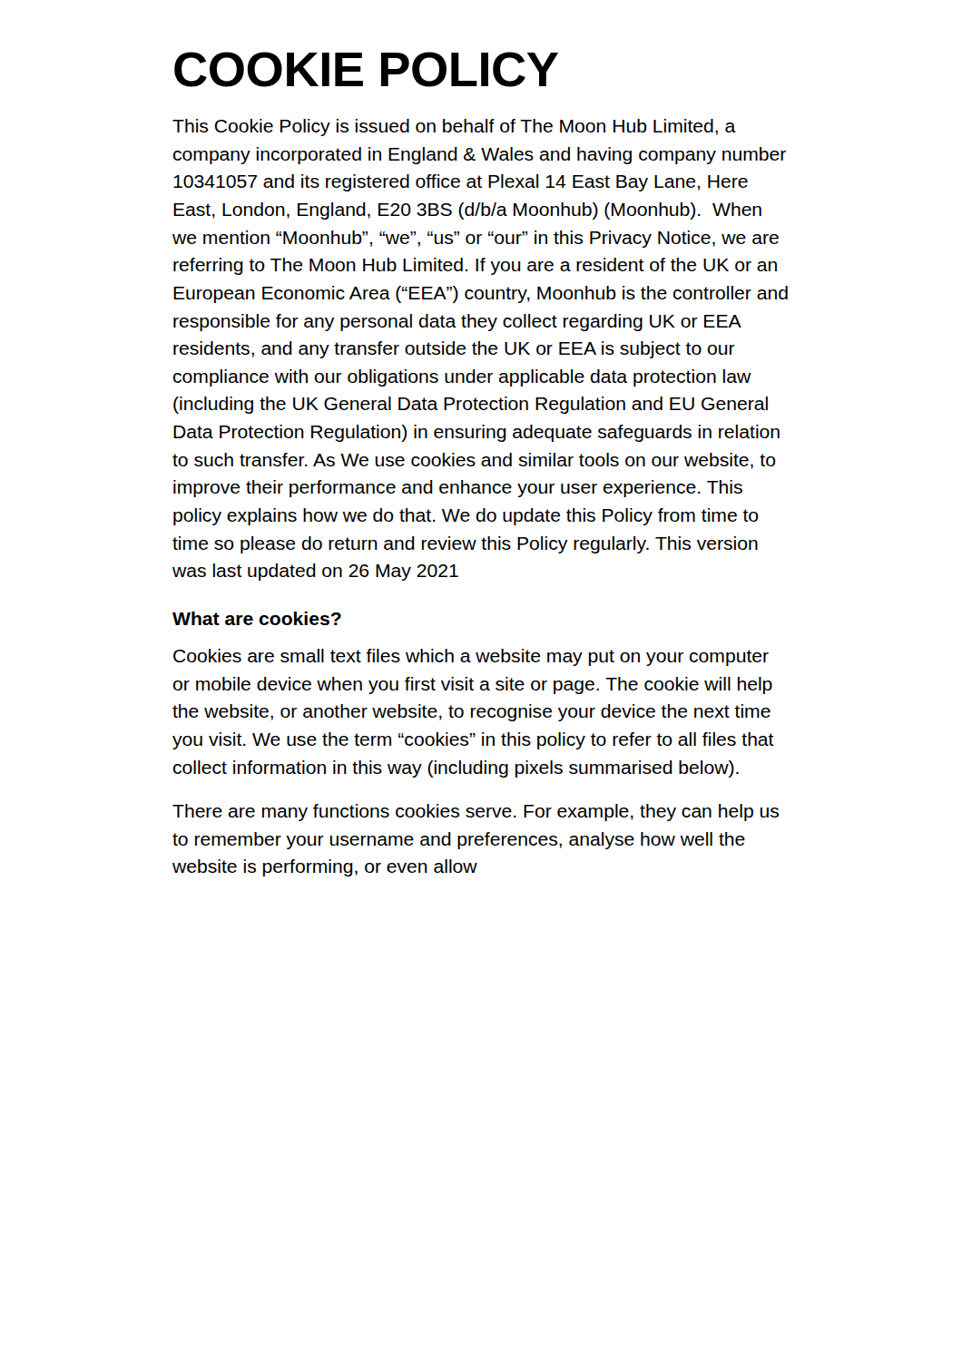COOKIE POLICY
This Cookie Policy is issued on behalf of The Moon Hub Limited, a company incorporated in England & Wales and having company number 10341057 and its registered office at Plexal 14 East Bay Lane, Here East, London, England, E20 3BS (d/b/a Moonhub) (Moonhub). When we mention “Moonhub”, “we”, “us” or “our” in this Privacy Notice, we are referring to The Moon Hub Limited. If you are a resident of the UK or an European Economic Area (“EEA”) country, Moonhub is the controller and responsible for any personal data they collect regarding UK or EEA residents, and any transfer outside the UK or EEA is subject to our compliance with our obligations under applicable data protection law (including the UK General Data Protection Regulation and EU General Data Protection Regulation) in ensuring adequate safeguards in relation to such transfer. As We use cookies and similar tools on our website, to improve their performance and enhance your user experience. This policy explains how we do that. We do update this Policy from time to time so please do return and review this Policy regularly. This version was last updated on 26 May 2021
What are cookies?
Cookies are small text files which a website may put on your computer or mobile device when you first visit a site or page. The cookie will help the website, or another website, to recognise your device the next time you visit. We use the term “cookies” in this policy to refer to all files that collect information in this way (including pixels summarised below).
There are many functions cookies serve. For example, they can help us to remember your username and preferences, analyse how well the website is performing, or even allow